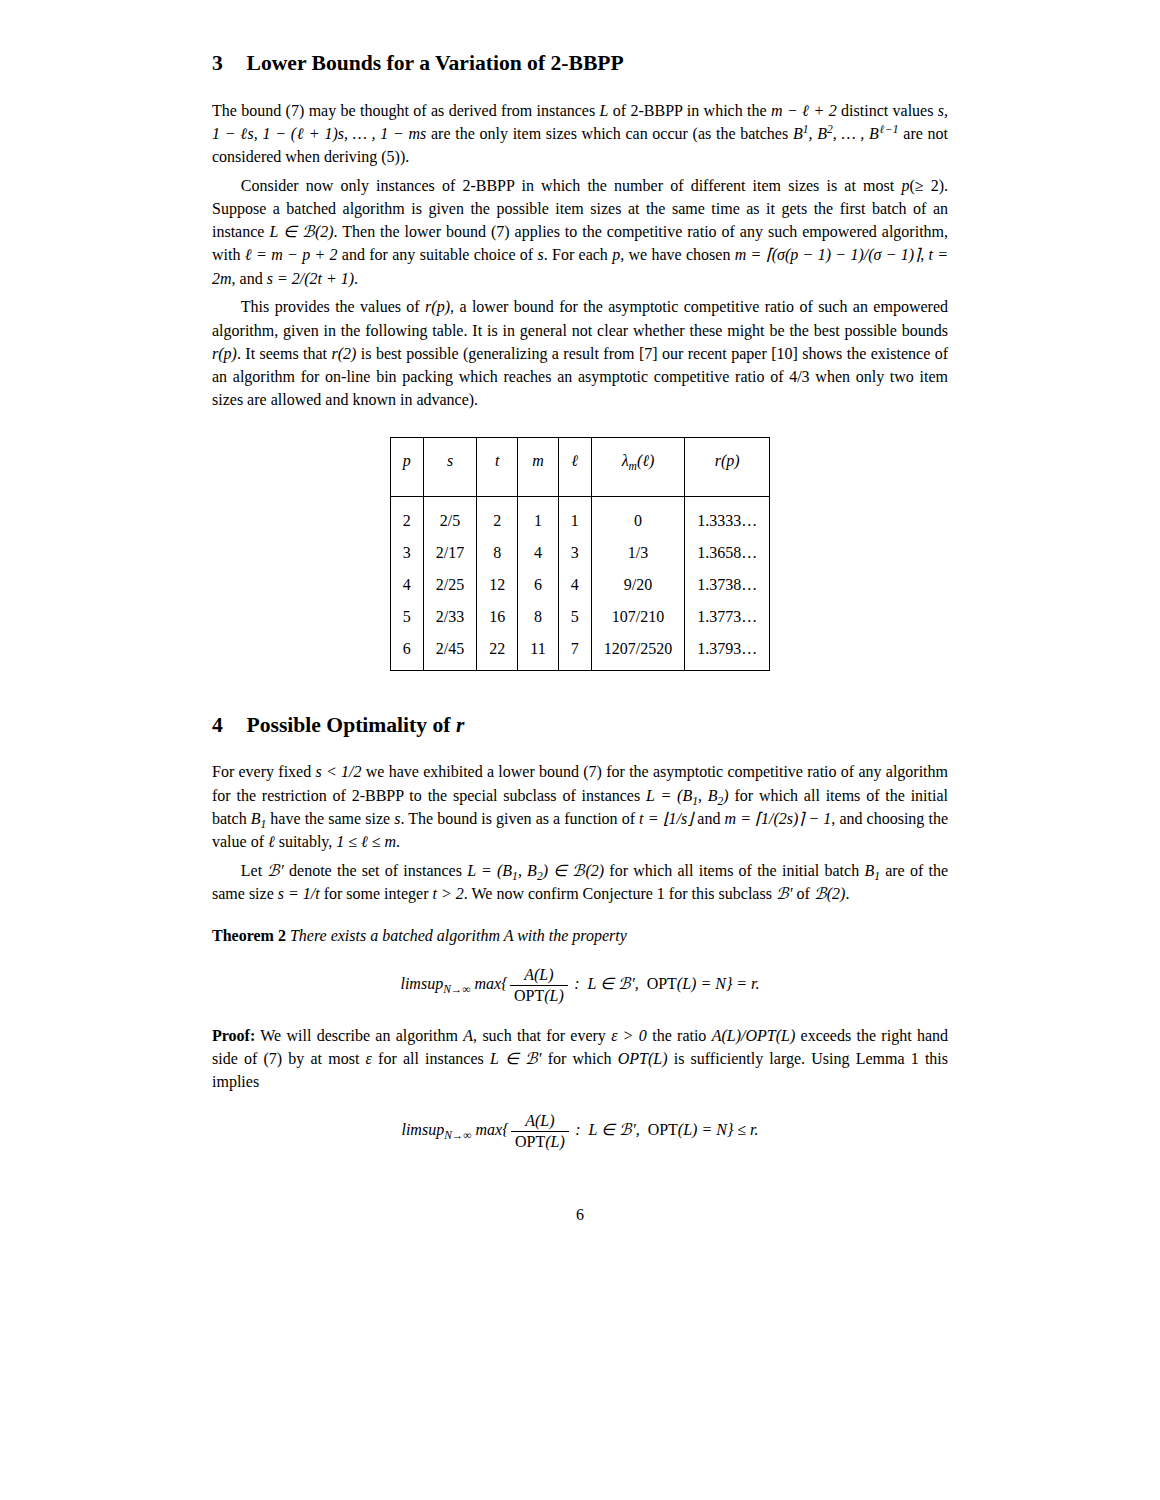3 Lower Bounds for a Variation of 2-BBPP
The bound (7) may be thought of as derived from instances L of 2-BBPP in which the m − ℓ + 2 distinct values s, 1 − ℓs, 1 − (ℓ + 1)s, … , 1 − ms are the only item sizes which can occur (as the batches B1, B2, … , Bℓ−1 are not considered when deriving (5)).
Consider now only instances of 2-BBPP in which the number of different item sizes is at most p(≥ 2). Suppose a batched algorithm is given the possible item sizes at the same time as it gets the first batch of an instance L ∈ ℬ(2). Then the lower bound (7) applies to the competitive ratio of any such empowered algorithm, with ℓ = m − p + 2 and for any suitable choice of s. For each p, we have chosen m = ⌈(σ(p − 1) − 1)/(σ − 1)⌉, t = 2m, and s = 2/(2t + 1).
This provides the values of r(p), a lower bound for the asymptotic competitive ratio of such an empowered algorithm, given in the following table. It is in general not clear whether these might be the best possible bounds r(p). It seems that r(2) is best possible (generalizing a result from [7] our recent paper [10] shows the existence of an algorithm for on-line bin packing which reaches an asymptotic competitive ratio of 4/3 when only two item sizes are allowed and known in advance).
| p | s | t | m | ℓ | λ m (ℓ) | r(p) |
| --- | --- | --- | --- | --- | --- | --- |
| 2 | 2/5 | 2 | 1 | 1 | 0 | 1.3333… |
| 3 | 2/17 | 8 | 4 | 3 | 1/3 | 1.3658… |
| 4 | 2/25 | 12 | 6 | 4 | 9/20 | 1.3738… |
| 5 | 2/33 | 16 | 8 | 5 | 107/210 | 1.3773… |
| 6 | 2/45 | 22 | 11 | 7 | 1207/2520 | 1.3793… |
4 Possible Optimality of r
For every fixed s < 1/2 we have exhibited a lower bound (7) for the asymptotic competitive ratio of any algorithm for the restriction of 2-BBPP to the special subclass of instances L = (B1, B2) for which all items of the initial batch B1 have the same size s. The bound is given as a function of t = ⌊1/s⌋ and m = ⌈1/(2s)⌉ − 1, and choosing the value of ℓ suitably, 1 ≤ ℓ ≤ m.
Let ℬ′ denote the set of instances L = (B1, B2) ∈ ℬ(2) for which all items of the initial batch B1 are of the same size s = 1/t for some integer t > 2. We now confirm Conjecture 1 for this subclass ℬ′ of ℬ(2).
Theorem 2 There exists a batched algorithm A with the property
limsupN→∞ max{A(L) OPT(L) : L ∈ ℬ′, OPT(L) = N} = r.
Proof: We will describe an algorithm A, such that for every ε > 0 the ratio A(L)/OPT(L) exceeds the right hand side of (7) by at most ε for all instances L ∈ ℬ′ for which OPT(L) is sufficiently large. Using Lemma 1 this implies
limsupN→∞ max{A(L) OPT(L) : L ∈ ℬ′, OPT(L) = N} ≤ r.
6